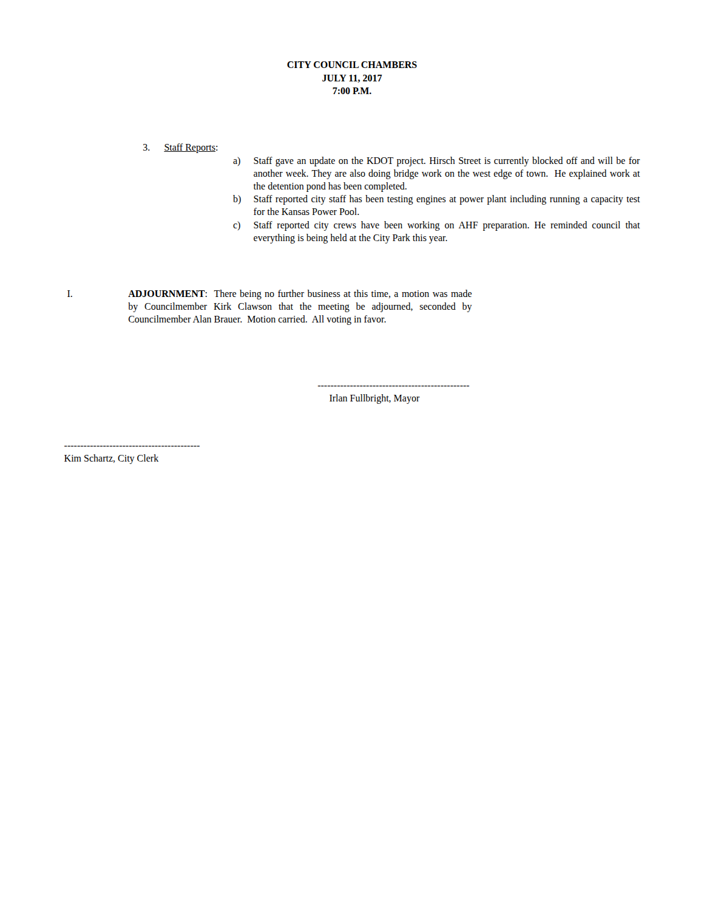CITY COUNCIL CHAMBERS
JULY 11, 2017
7:00 P.M.
3. Staff Reports:
a) Staff gave an update on the KDOT project. Hirsch Street is currently blocked off and will be for another week. They are also doing bridge work on the west edge of town. He explained work at the detention pond has been completed.
b) Staff reported city staff has been testing engines at power plant including running a capacity test for the Kansas Power Pool.
c) Staff reported city crews have been working on AHF preparation. He reminded council that everything is being held at the City Park this year.
I. ADJOURNMENT: There being no further business at this time, a motion was made by Councilmember Kirk Clawson that the meeting be adjourned, seconded by Councilmember Alan Brauer. Motion carried. All voting in favor.
-----------------------------------------------
Irlan Fullbright, Mayor
------------------------------------------
Kim Schartz, City Clerk